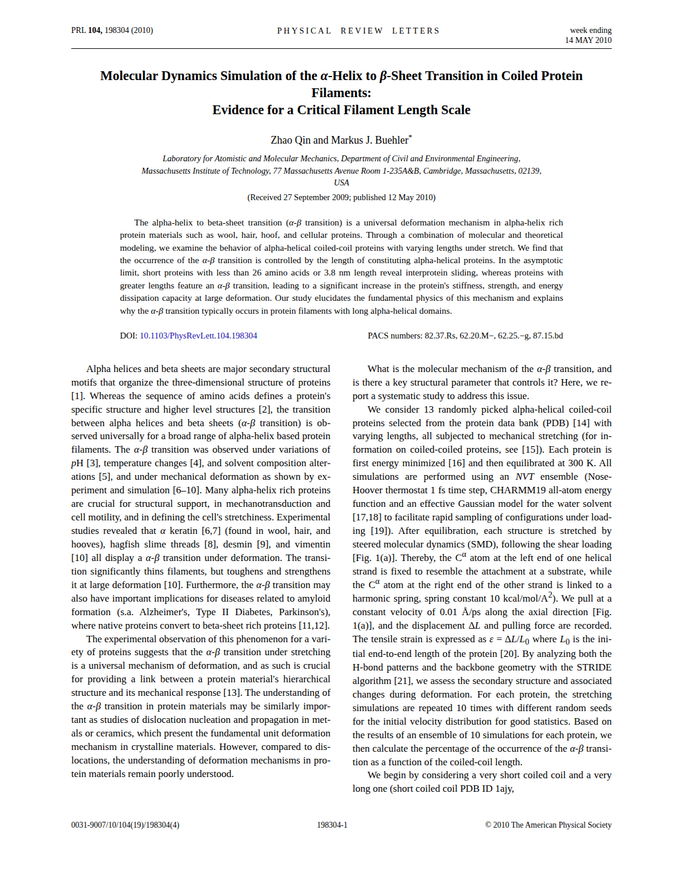PRL 104, 198304 (2010)
PHYSICAL REVIEW LETTERS
week ending
14 MAY 2010
Molecular Dynamics Simulation of the α-Helix to β-Sheet Transition in Coiled Protein Filaments:
Evidence for a Critical Filament Length Scale
Zhao Qin and Markus J. Buehler*
Laboratory for Atomistic and Molecular Mechanics, Department of Civil and Environmental Engineering,
Massachusetts Institute of Technology, 77 Massachusetts Avenue Room 1-235A&B, Cambridge, Massachusetts, 02139, USA
(Received 27 September 2009; published 12 May 2010)
The alpha-helix to beta-sheet transition (α-β transition) is a universal deformation mechanism in alpha-helix rich protein materials such as wool, hair, hoof, and cellular proteins. Through a combination of molecular and theoretical modeling, we examine the behavior of alpha-helical coiled-coil proteins with varying lengths under stretch. We find that the occurrence of the α-β transition is controlled by the length of constituting alpha-helical proteins. In the asymptotic limit, short proteins with less than 26 amino acids or 3.8 nm length reveal interprotein sliding, whereas proteins with greater lengths feature an α-β transition, leading to a significant increase in the protein's stiffness, strength, and energy dissipation capacity at large deformation. Our study elucidates the fundamental physics of this mechanism and explains why the α-β transition typically occurs in protein filaments with long alpha-helical domains.
DOI: 10.1103/PhysRevLett.104.198304
PACS numbers: 82.37.Rs, 62.20.M−, 62.25.−g, 87.15.bd
Alpha helices and beta sheets are major secondary structural motifs that organize the three-dimensional structure of proteins [1]. Whereas the sequence of amino acids defines a protein's specific structure and higher level structures [2], the transition between alpha helices and beta sheets (α-β transition) is observed universally for a broad range of alpha-helix based protein filaments. The α-β transition was observed under variations of p H [3], temperature changes [4], and solvent composition alterations [5], and under mechanical deformation as shown by experiment and simulation [6–10]. Many alpha-helix rich proteins are crucial for structural support, in mechanotransduction and cell motility, and in defining the cell's stretchiness. Experimental studies revealed that α keratin [6,7] (found in wool, hair, and hooves), hagfish slime threads [8], desmin [9], and vimentin [10] all display a α-β transition under deformation. The transition significantly thins filaments, but toughens and strengthens it at large deformation [10]. Furthermore, the α-β transition may also have important implications for diseases related to amyloid formation (s.a. Alzheimer's, Type II Diabetes, Parkinson's), where native proteins convert to beta-sheet rich proteins [11,12].
The experimental observation of this phenomenon for a variety of proteins suggests that the α-β transition under stretching is a universal mechanism of deformation, and as such is crucial for providing a link between a protein material's hierarchical structure and its mechanical response [13]. The understanding of the α-β transition in protein materials may be similarly important as studies of dislocation nucleation and propagation in metals or ceramics, which present the fundamental unit deformation mechanism in crystalline materials. However, compared to dislocations, the understanding of deformation mechanisms in protein materials remain poorly understood.
What is the molecular mechanism of the α-β transition, and is there a key structural parameter that controls it? Here, we report a systematic study to address this issue.
We consider 13 randomly picked alpha-helical coiled-coil proteins selected from the protein data bank (PDB) [14] with varying lengths, all subjected to mechanical stretching (for information on coiled-coiled proteins, see [15]). Each protein is first energy minimized [16] and then equilibrated at 300 K. All simulations are performed using an NVT ensemble (Nose-Hoover thermostat 1 fs time step, CHARMM19 all-atom energy function and an effective Gaussian model for the water solvent [17,18] to facilitate rapid sampling of configurations under loading [19]). After equilibration, each structure is stretched by steered molecular dynamics (SMD), following the shear loading [Fig. 1(a)]. Thereby, the Cα atom at the left end of one helical strand is fixed to resemble the attachment at a substrate, while the Cα atom at the right end of the other strand is linked to a harmonic spring, spring constant 10 kcal/mol/A2). We pull at a constant velocity of 0.01 Å/ps along the axial direction [Fig. 1(a)], and the displacement ΔL and pulling force are recorded. The tensile strain is expressed as ε = ΔL/L0 where L0 is the initial end-to-end length of the protein [20]. By analyzing both the H-bond patterns and the backbone geometry with the STRIDE algorithm [21], we assess the secondary structure and associated changes during deformation. For each protein, the stretching simulations are repeated 10 times with different random seeds for the initial velocity distribution for good statistics. Based on the results of an ensemble of 10 simulations for each protein, we then calculate the percentage of the occurrence of the α-β transition as a function of the coiled-coil length.
We begin by considering a very short coiled coil and a very long one (short coiled coil PDB ID 1ajy,
0031-9007/10/104(19)/198304(4)
198304-1
© 2010 The American Physical Society